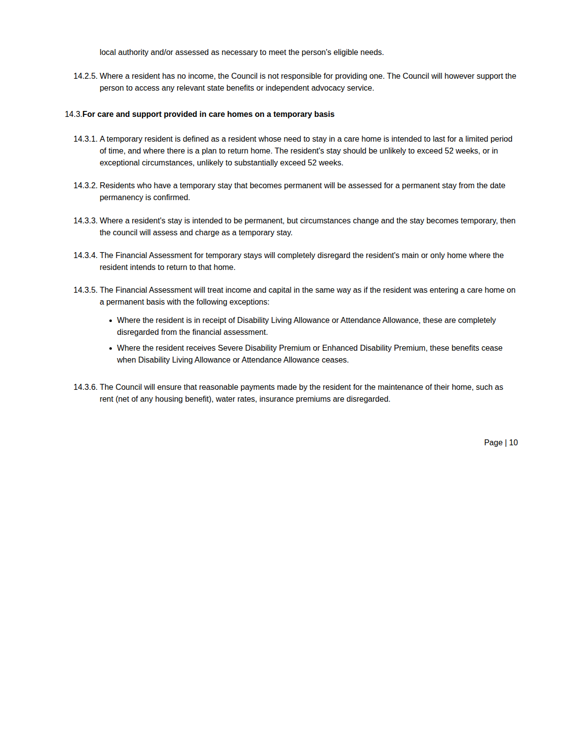local authority and/or assessed as necessary to meet the person's eligible needs.
14.2.5.
Where a resident has no income, the Council is not responsible for providing one. The Council will however support the person to access any relevant state benefits or independent advocacy service.
14.3.
For care and support provided in care homes on a temporary basis
14.3.1.
A temporary resident is defined as a resident whose need to stay in a care home is intended to last for a limited period of time, and where there is a plan to return home. The resident's stay should be unlikely to exceed 52 weeks, or in exceptional circumstances, unlikely to substantially exceed 52 weeks.
14.3.2.
Residents who have a temporary stay that becomes permanent will be assessed for a permanent stay from the date permanency is confirmed.
14.3.3.
Where a resident's stay is intended to be permanent, but circumstances change and the stay becomes temporary, then the council will assess and charge as a temporary stay.
14.3.4.
The Financial Assessment for temporary stays will completely disregard the resident's main or only home where the resident intends to return to that home.
14.3.5.
The Financial Assessment will treat income and capital in the same way as if the resident was entering a care home on a permanent basis with the following exceptions:
Where the resident is in receipt of Disability Living Allowance or Attendance Allowance, these are completely disregarded from the financial assessment.
Where the resident receives Severe Disability Premium or Enhanced Disability Premium, these benefits cease when Disability Living Allowance or Attendance Allowance ceases.
14.3.6.
The Council will ensure that reasonable payments made by the resident for the maintenance of their home, such as rent (net of any housing benefit), water rates, insurance premiums are disregarded.
Page | 10